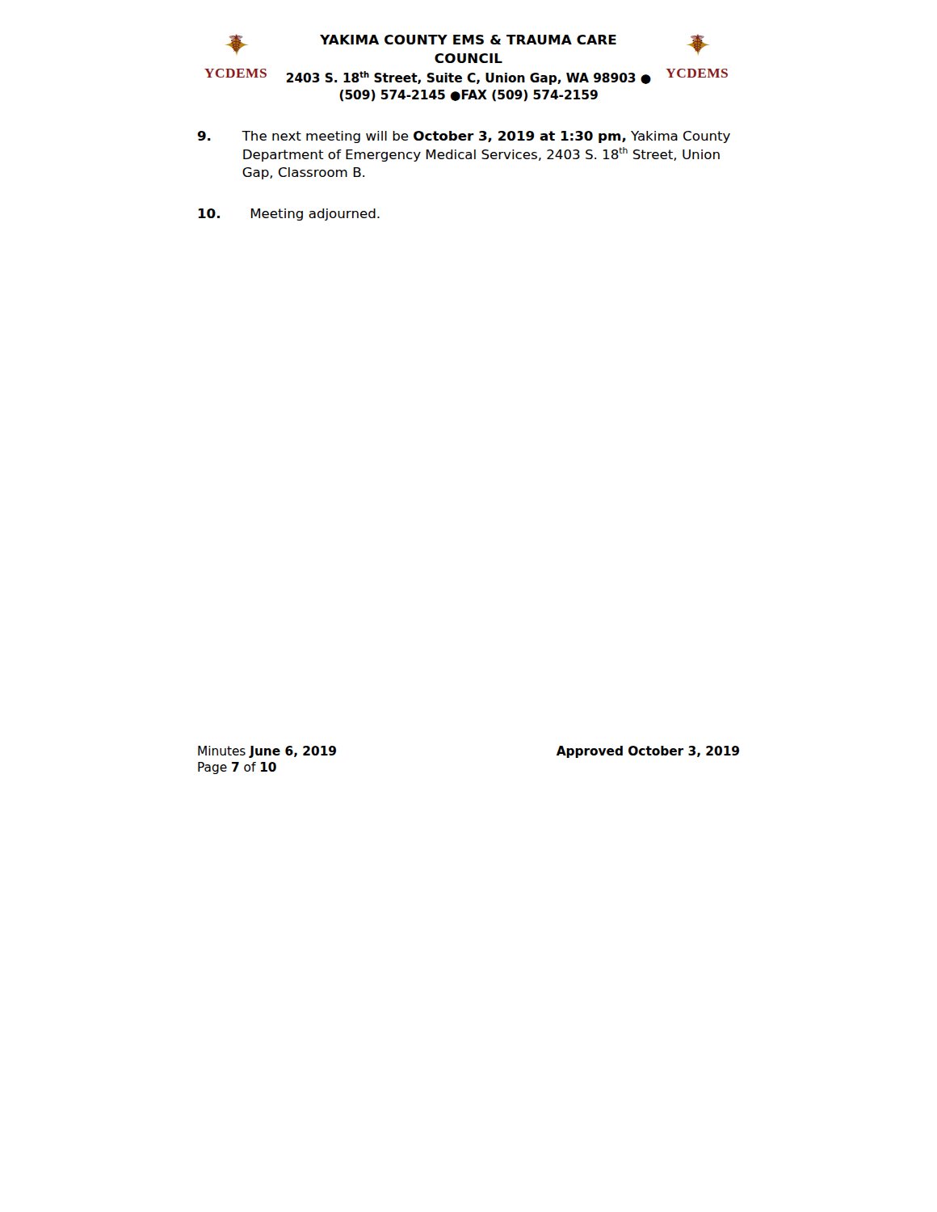✦ ☤ YCDEMS
YAKIMA COUNTY EMS & TRAUMA CARE COUNCIL
2403 S. 18th Street, Suite C, Union Gap, WA 98903 ● (509) 574-2145 ●FAX (509) 574-2159
✦ ☤ YCDEMS
9. The next meeting will be October 3, 2019 at 1:30 pm, Yakima County Department of Emergency Medical Services, 2403 S. 18th Street, Union Gap, Classroom B.
10. Meeting adjourned.
Minutes June 6, 2019
Approved October 3, 2019
Page 7 of 10